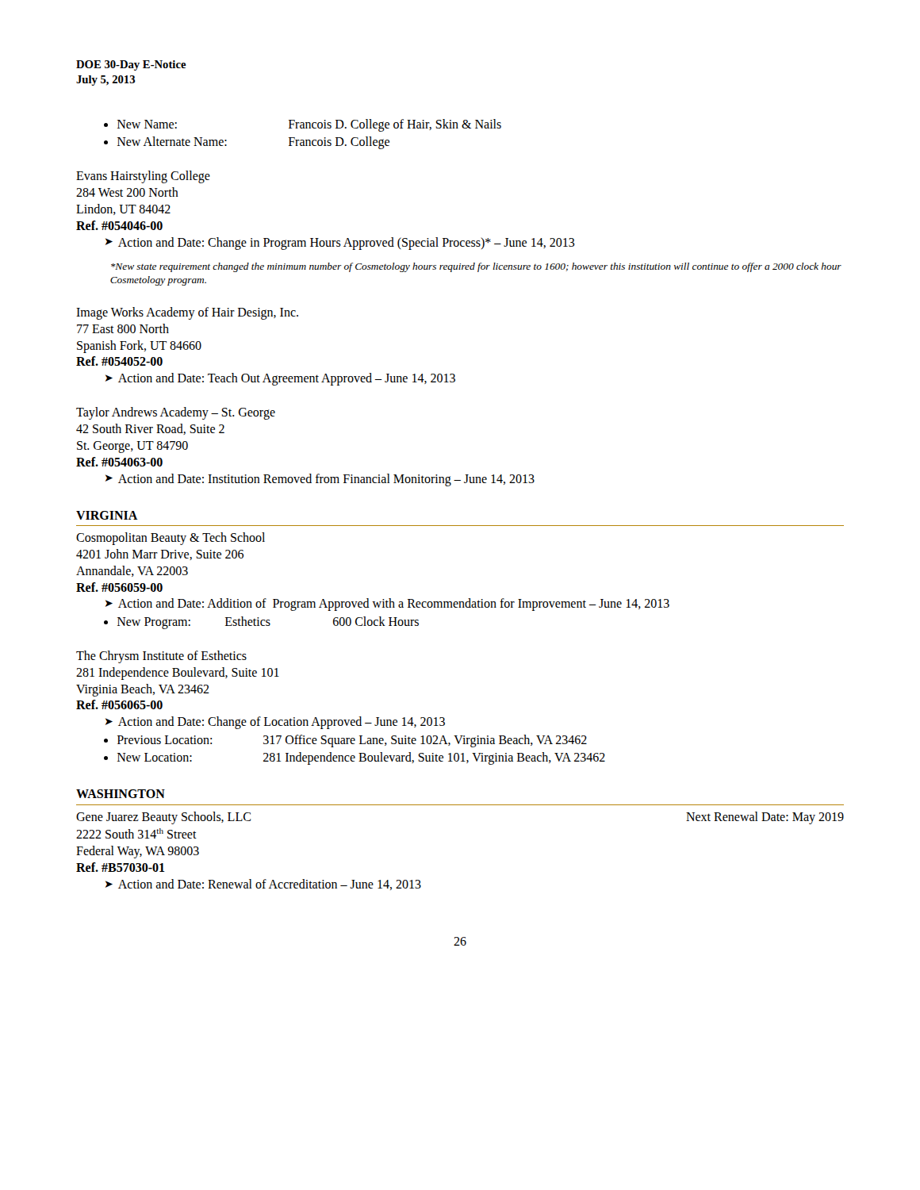DOE 30-Day E-Notice July 5, 2013
New Name: Francois D. College of Hair, Skin & Nails
New Alternate Name: Francois D. College
Evans Hairstyling College 284 West 200 North Lindon, UT 84042 Ref. #054046-00
Action and Date: Change in Program Hours Approved (Special Process)* – June 14, 2013
*New state requirement changed the minimum number of Cosmetology hours required for licensure to 1600; however this institution will continue to offer a 2000 clock hour Cosmetology program.
Image Works Academy of Hair Design, Inc. 77 East 800 North Spanish Fork, UT 84660 Ref. #054052-00
Action and Date: Teach Out Agreement Approved – June 14, 2013
Taylor Andrews Academy – St. George 42 South River Road, Suite 2 St. George, UT 84790 Ref. #054063-00
Action and Date: Institution Removed from Financial Monitoring – June 14, 2013
VIRGINIA
Cosmopolitan Beauty & Tech School 4201 John Marr Drive, Suite 206 Annandale, VA 22003 Ref. #056059-00
Action and Date: Addition of Program Approved with a Recommendation for Improvement – June 14, 2013
New Program: Esthetics600 Clock Hours
The Chrysm Institute of Esthetics 281 Independence Boulevard, Suite 101 Virginia Beach, VA 23462 Ref. #056065-00
Action and Date: Change of Location Approved – June 14, 2013
Previous Location: 317 Office Square Lane, Suite 102A, Virginia Beach, VA 23462
New Location: 281 Independence Boulevard, Suite 101, Virginia Beach, VA 23462
WASHINGTON
Gene Juarez Beauty Schools, LLC Next Renewal Date: May 2019
2222 South 314th Street Federal Way, WA 98003 Ref. #B57030-01
Action and Date: Renewal of Accreditation – June 14, 2013
26